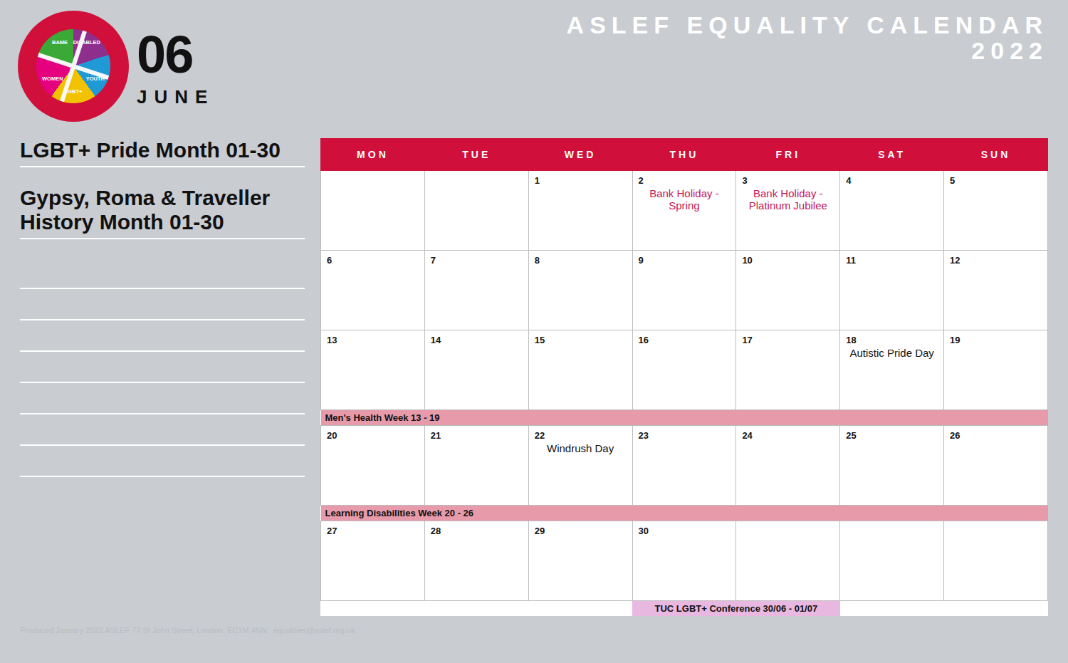BAME DISABLED YOUTH LGBT+ WOMEN
06
JUNE
ASLEF EQUALITY CALENDAR
2022
LGBT+ Pride Month 01-30
Gypsy, Roma & Traveller
History Month 01-30
| MON | TUE | WED | THU | FRI | SAT | SUN |
| --- | --- | --- | --- | --- | --- | --- |
| | | 1 | 2 Bank Holiday - Spring | 3 Bank Holiday - Platinum Jubilee | 4 | 5 |
| 6 | 7 | 8 | 9 | 10 | 11 | 12 |
| 13 | 14 | 15 | 16 | 17 | 18 Autistic Pride Day | 19 |
| Men's Health Week 13 - 19 | | | | | |
| 20 | 21 | 22 Windrush Day | 23 | 24 | 25 | 26 |
| Learning Disabilities Week 20 - 26 | | | | | |
| 27 | 28 | 29 | 30 | | | |
| | | | TUC LGBT+ Conference 30/06 - 01/07 | | |
Produced January 2022 ASLEF 77 St John Street, London, EC1M 4NN equalities@aslef.org.uk